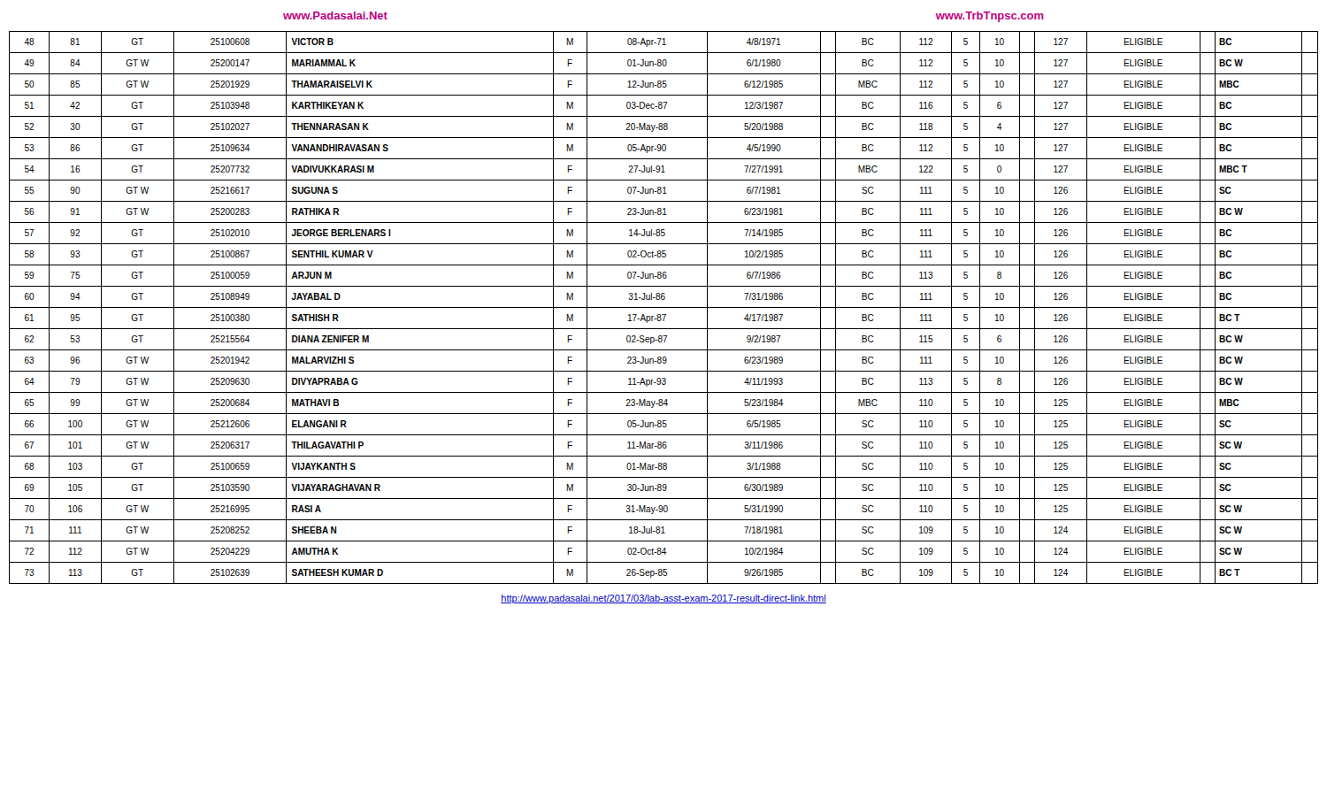www.Padasalai.Net www.TrbTnpsc.com
| 48 | 81 | GT | 25100608 | VICTOR B | M | 08-Apr-71 | 4/8/1971 | | BC | 112 | 5 | 10 | | 127 | ELIGIBLE | | BC | |
| 49 | 84 | GT W | 25200147 | MARIAMMAL K | F | 01-Jun-80 | 6/1/1980 | | BC | 112 | 5 | 10 | | 127 | ELIGIBLE | | BC W | |
| 50 | 85 | GT W | 25201929 | THAMARAISELVI K | F | 12-Jun-85 | 6/12/1985 | | MBC | 112 | 5 | 10 | | 127 | ELIGIBLE | | MBC | |
| 51 | 42 | GT | 25103948 | KARTHIKEYAN K | M | 03-Dec-87 | 12/3/1987 | | BC | 116 | 5 | 6 | | 127 | ELIGIBLE | | BC | |
| 52 | 30 | GT | 25102027 | THENNARASAN K | M | 20-May-88 | 5/20/1988 | | BC | 118 | 5 | 4 | | 127 | ELIGIBLE | | BC | |
| 53 | 86 | GT | 25109634 | VANANDHIRAVASAN S | M | 05-Apr-90 | 4/5/1990 | | BC | 112 | 5 | 10 | | 127 | ELIGIBLE | | BC | |
| 54 | 16 | GT | 25207732 | VADIVUKKARASI M | F | 27-Jul-91 | 7/27/1991 | | MBC | 122 | 5 | 0 | | 127 | ELIGIBLE | | MBC T | |
| 55 | 90 | GT W | 25216617 | SUGUNA S | F | 07-Jun-81 | 6/7/1981 | | SC | 111 | 5 | 10 | | 126 | ELIGIBLE | | SC | |
| 56 | 91 | GT W | 25200283 | RATHIKA R | F | 23-Jun-81 | 6/23/1981 | | BC | 111 | 5 | 10 | | 126 | ELIGIBLE | | BC W | |
| 57 | 92 | GT | 25102010 | JEORGE BERLENARS I | M | 14-Jul-85 | 7/14/1985 | | BC | 111 | 5 | 10 | | 126 | ELIGIBLE | | BC | |
| 58 | 93 | GT | 25100867 | SENTHIL KUMAR V | M | 02-Oct-85 | 10/2/1985 | | BC | 111 | 5 | 10 | | 126 | ELIGIBLE | | BC | |
| 59 | 75 | GT | 25100059 | ARJUN M | M | 07-Jun-86 | 6/7/1986 | | BC | 113 | 5 | 8 | | 126 | ELIGIBLE | | BC | |
| 60 | 94 | GT | 25108949 | JAYABAL D | M | 31-Jul-86 | 7/31/1986 | | BC | 111 | 5 | 10 | | 126 | ELIGIBLE | | BC | |
| 61 | 95 | GT | 25100380 | SATHISH R | M | 17-Apr-87 | 4/17/1987 | | BC | 111 | 5 | 10 | | 126 | ELIGIBLE | | BC T | |
| 62 | 53 | GT | 25215564 | DIANA ZENIFER M | F | 02-Sep-87 | 9/2/1987 | | BC | 115 | 5 | 6 | | 126 | ELIGIBLE | | BC W | |
| 63 | 96 | GT W | 25201942 | MALARVIZHI S | F | 23-Jun-89 | 6/23/1989 | | BC | 111 | 5 | 10 | | 126 | ELIGIBLE | | BC W | |
| 64 | 79 | GT W | 25209630 | DIVYAPRABA G | F | 11-Apr-93 | 4/11/1993 | | BC | 113 | 5 | 8 | | 126 | ELIGIBLE | | BC W | |
| 65 | 99 | GT W | 25200684 | MATHAVI B | F | 23-May-84 | 5/23/1984 | | MBC | 110 | 5 | 10 | | 125 | ELIGIBLE | | MBC | |
| 66 | 100 | GT W | 25212606 | ELANGANI R | F | 05-Jun-85 | 6/5/1985 | | SC | 110 | 5 | 10 | | 125 | ELIGIBLE | | SC | |
| 67 | 101 | GT W | 25206317 | THILAGAVATHI P | F | 11-Mar-86 | 3/11/1986 | | SC | 110 | 5 | 10 | | 125 | ELIGIBLE | | SC W | |
| 68 | 103 | GT | 25100659 | VIJAYKANTH S | M | 01-Mar-88 | 3/1/1988 | | SC | 110 | 5 | 10 | | 125 | ELIGIBLE | | SC | |
| 69 | 105 | GT | 25103590 | VIJAYARAGHAVAN R | M | 30-Jun-89 | 6/30/1989 | | SC | 110 | 5 | 10 | | 125 | ELIGIBLE | | SC | |
| 70 | 106 | GT W | 25216995 | RASI A | F | 31-May-90 | 5/31/1990 | | SC | 110 | 5 | 10 | | 125 | ELIGIBLE | | SC W | |
| 71 | 111 | GT W | 25208252 | SHEEBA N | F | 18-Jul-81 | 7/18/1981 | | SC | 109 | 5 | 10 | | 124 | ELIGIBLE | | SC W | |
| 72 | 112 | GT W | 25204229 | AMUTHA K | F | 02-Oct-84 | 10/2/1984 | | SC | 109 | 5 | 10 | | 124 | ELIGIBLE | | SC W | |
| 73 | 113 | GT | 25102639 | SATHEESH KUMAR D | M | 26-Sep-85 | 9/26/1985 | | BC | 109 | 5 | 10 | | 124 | ELIGIBLE | | BC T | |
http://www.padasalai.net/2017/03/lab-asst-exam-2017-result-direct-link.html